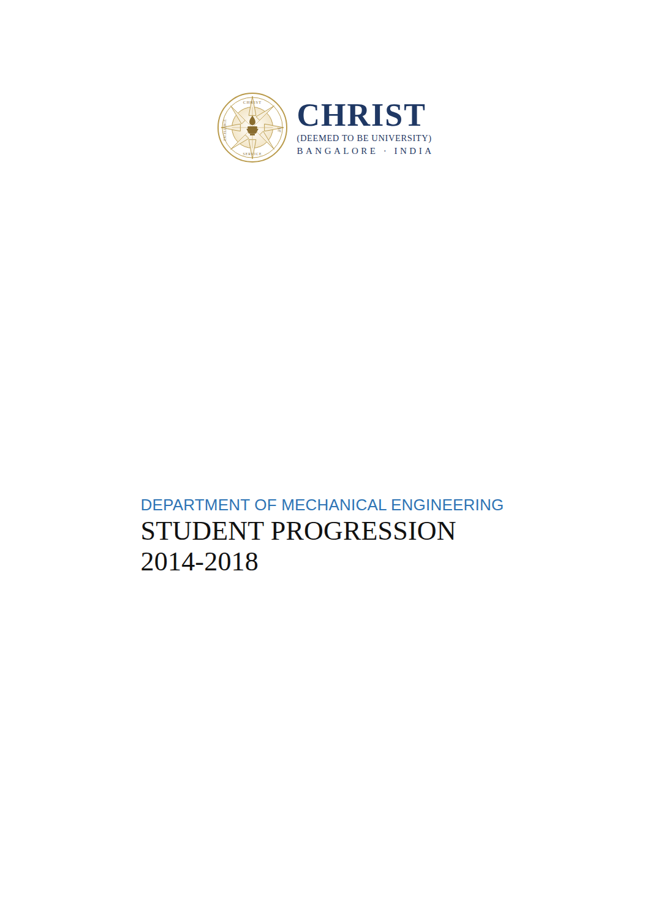CHRIST SERVICE EXCELLENCE ಕ್ರೈಸ್ಟ್
CHRIST
(DEEMED TO BE UNIVERSITY)
BANGALORE · INDIA
DEPARTMENT OF MECHANICAL ENGINEERING
STUDENT PROGRESSION
2014-2018